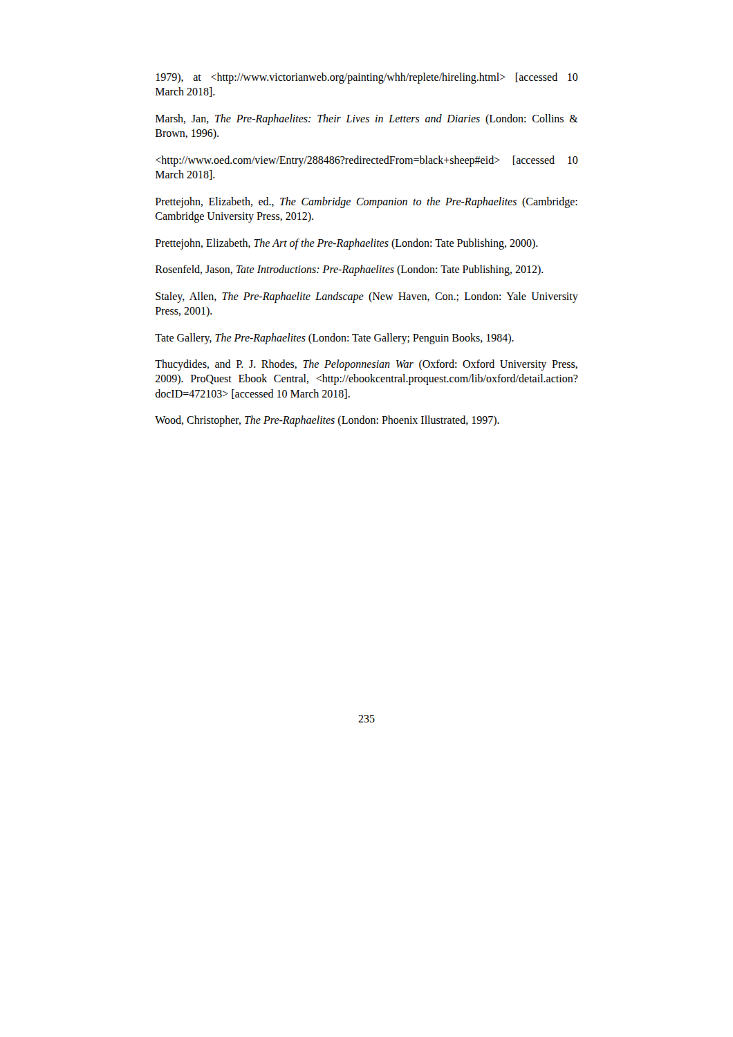1979), at <http://www.victorianweb.org/painting/whh/replete/hireling.html> [accessed 10 March 2018].
Marsh, Jan, The Pre-Raphaelites: Their Lives in Letters and Diaries (London: Collins & Brown, 1996).
<http://www.oed.com/view/Entry/288486?redirectedFrom=black+sheep#eid> [accessed 10 March 2018].
Prettejohn, Elizabeth, ed., The Cambridge Companion to the Pre-Raphaelites (Cambridge: Cambridge University Press, 2012).
Prettejohn, Elizabeth, The Art of the Pre-Raphaelites (London: Tate Publishing, 2000).
Rosenfeld, Jason, Tate Introductions: Pre-Raphaelites (London: Tate Publishing, 2012).
Staley, Allen, The Pre-Raphaelite Landscape (New Haven, Con.; London: Yale University Press, 2001).
Tate Gallery, The Pre-Raphaelites (London: Tate Gallery; Penguin Books, 1984).
Thucydides, and P. J. Rhodes, The Peloponnesian War (Oxford: Oxford University Press, 2009). ProQuest Ebook Central, <http://ebookcentral.proquest.com/lib/oxford/detail.action?docID=472103> [accessed 10 March 2018].
Wood, Christopher, The Pre-Raphaelites (London: Phoenix Illustrated, 1997).
235